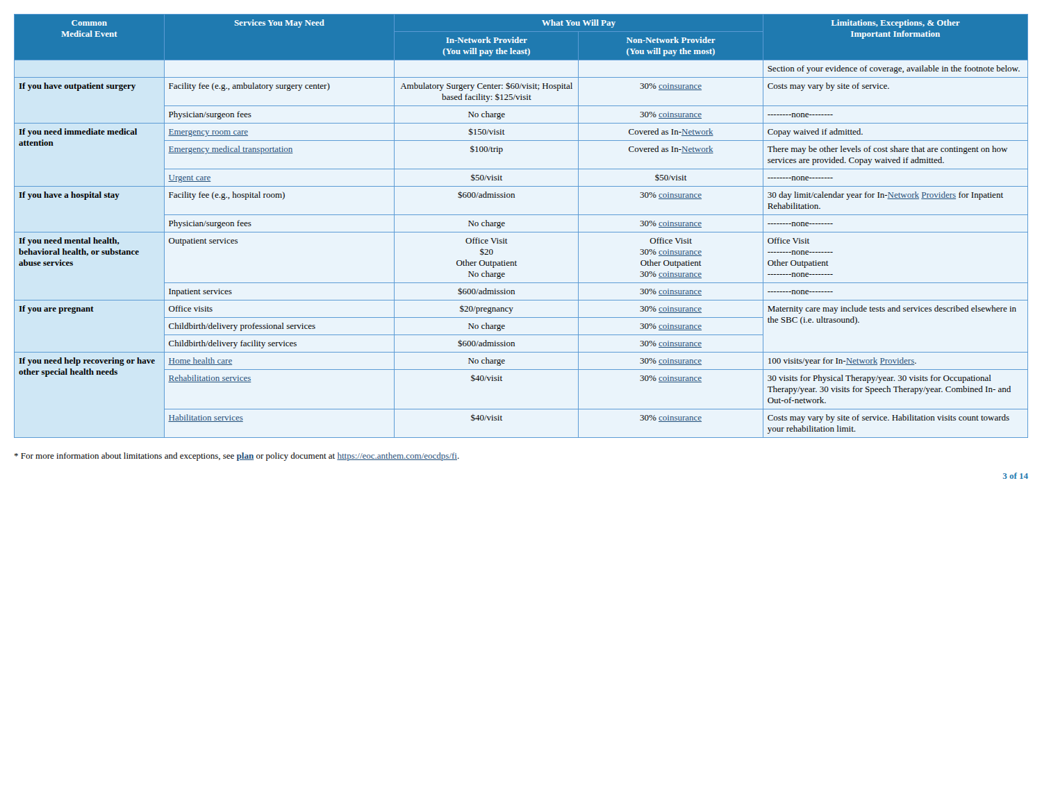| Common Medical Event | Services You May Need | What You Will Pay | Limitations, Exceptions, & Other Important Information |
| --- | --- | --- | --- |
| In-Network Provider (You will pay the least) | Non-Network Provider (You will pay the most) |
| | | | | Section of your evidence of coverage, available in the footnote below. |
| If you have outpatient surgery | Facility fee (e.g., ambulatory surgery center) | Ambulatory Surgery Center: $60/visit; Hospital based facility: $125/visit | 30% coinsurance | Costs may vary by site of service. |
| Physician/surgeon fees | No charge | 30% coinsurance | --------none-------- |
| If you need immediate medical attention | Emergency room care | $150/visit | Covered as In- Network | Copay waived if admitted. |
| Emergency medical transportation | $100/trip | Covered as In- Network | There may be other levels of cost share that are contingent on how services are provided. Copay waived if admitted. |
| Urgent care | $50/visit | $50/visit | --------none-------- |
| If you have a hospital stay | Facility fee (e.g., hospital room) | $600/admission | 30% coinsurance | 30 day limit/calendar year for In- Network Providers for Inpatient Rehabilitation. |
| Physician/surgeon fees | No charge | 30% coinsurance | --------none-------- |
| If you need mental health, behavioral health, or substance abuse services | Outpatient services | Office Visit $20 Other Outpatient No charge | Office Visit 30% coinsurance Other Outpatient 30% coinsurance | Office Visit --------none-------- Other Outpatient --------none-------- |
| Inpatient services | $600/admission | 30% coinsurance | --------none-------- |
| If you are pregnant | Office visits | $20/pregnancy | 30% coinsurance | Maternity care may include tests and services described elsewhere in the SBC (i.e. ultrasound). |
| Childbirth/delivery professional services | No charge | 30% coinsurance |
| Childbirth/delivery facility services | $600/admission | 30% coinsurance |
| If you need help recovering or have other special health needs | Home health care | No charge | 30% coinsurance | 100 visits/year for In- Network Providers . |
| Rehabilitation services | $40/visit | 30% coinsurance | 30 visits for Physical Therapy/year. 30 visits for Occupational Therapy/year. 30 visits for Speech Therapy/year. Combined In- and Out-of-network. |
| Habilitation services | $40/visit | 30% coinsurance | Costs may vary by site of service. Habilitation visits count towards your rehabilitation limit. |
* For more information about limitations and exceptions, see plan or policy document at https://eoc.anthem.com/eocdps/fi.
3 of 14